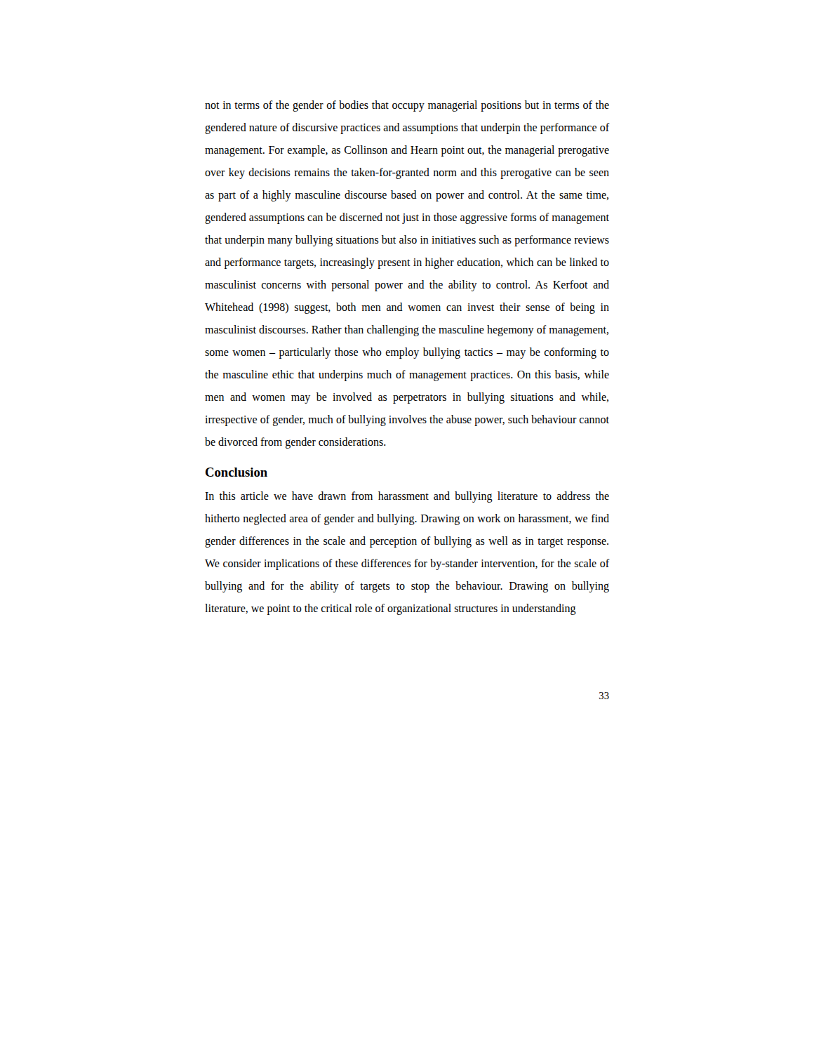not in terms of the gender of bodies that occupy managerial positions but in terms of the gendered nature of discursive practices and assumptions that underpin the performance of management. For example, as Collinson and Hearn point out, the managerial prerogative over key decisions remains the taken-for-granted norm and this prerogative can be seen as part of a highly masculine discourse based on power and control. At the same time, gendered assumptions can be discerned not just in those aggressive forms of management that underpin many bullying situations but also in initiatives such as performance reviews and performance targets, increasingly present in higher education, which can be linked to masculinist concerns with personal power and the ability to control. As Kerfoot and Whitehead (1998) suggest, both men and women can invest their sense of being in masculinist discourses. Rather than challenging the masculine hegemony of management, some women – particularly those who employ bullying tactics – may be conforming to the masculine ethic that underpins much of management practices. On this basis, while men and women may be involved as perpetrators in bullying situations and while, irrespective of gender, much of bullying involves the abuse power, such behaviour cannot be divorced from gender considerations.
Conclusion
In this article we have drawn from harassment and bullying literature to address the hitherto neglected area of gender and bullying. Drawing on work on harassment, we find gender differences in the scale and perception of bullying as well as in target response. We consider implications of these differences for by-stander intervention, for the scale of bullying and for the ability of targets to stop the behaviour. Drawing on bullying literature, we point to the critical role of organizational structures in understanding
33